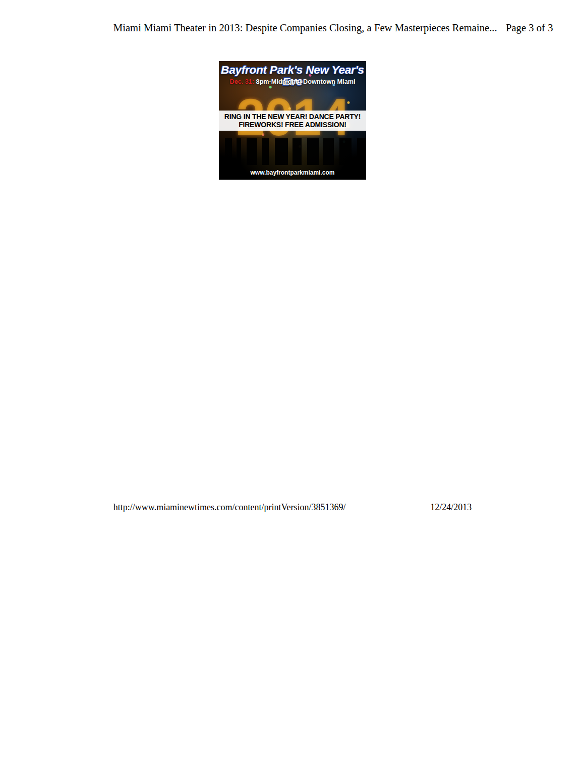Miami Miami Theater in 2013: Despite Companies Closing, a Few Masterpieces Remaine...
Page 3 of 3
2014
Bayfront Park's New Year's Eve
Dec. 31: 8pm-Midnight / Downtown Miami
RING IN THE NEW YEAR! DANCE PARTY!
FIREWORKS! FREE ADMISSION!
www.bayfrontparkmiami.com
http://www.miaminewtimes.com/content/printVersion/3851369/
12/24/2013